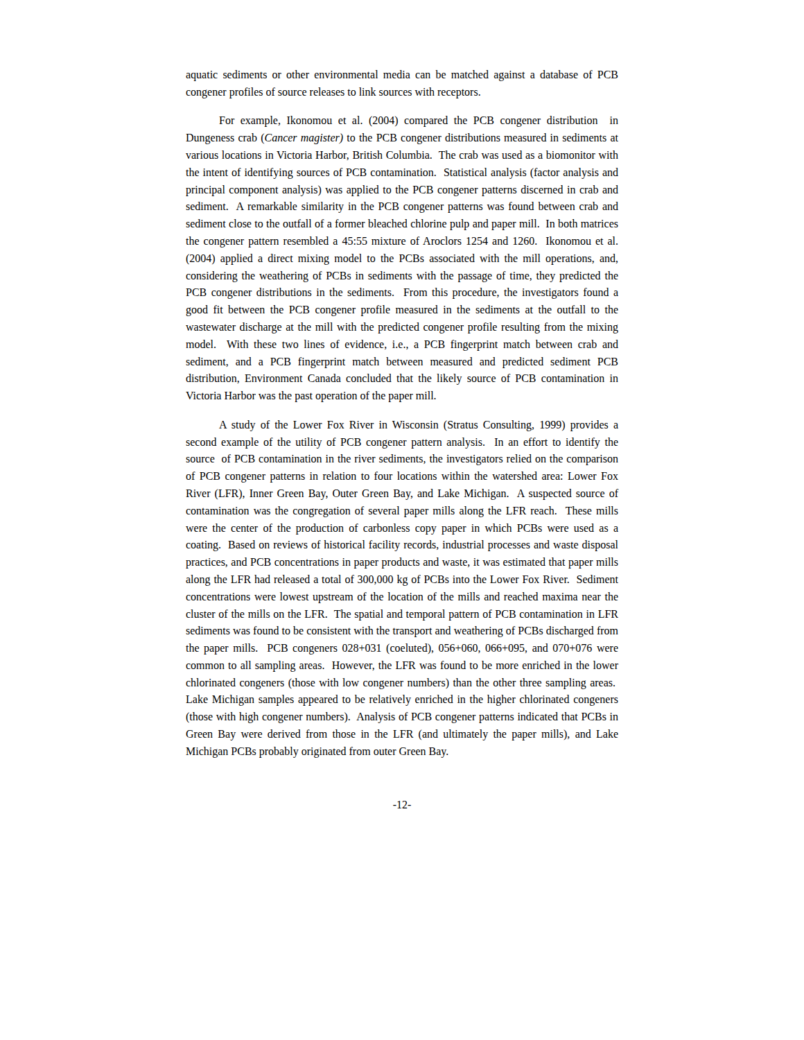aquatic sediments or other environmental media can be matched against a database of PCB congener profiles of source releases to link sources with receptors.
For example, Ikonomou et al. (2004) compared the PCB congener distribution in Dungeness crab (Cancer magister) to the PCB congener distributions measured in sediments at various locations in Victoria Harbor, British Columbia. The crab was used as a biomonitor with the intent of identifying sources of PCB contamination. Statistical analysis (factor analysis and principal component analysis) was applied to the PCB congener patterns discerned in crab and sediment. A remarkable similarity in the PCB congener patterns was found between crab and sediment close to the outfall of a former bleached chlorine pulp and paper mill. In both matrices the congener pattern resembled a 45:55 mixture of Aroclors 1254 and 1260. Ikonomou et al. (2004) applied a direct mixing model to the PCBs associated with the mill operations, and, considering the weathering of PCBs in sediments with the passage of time, they predicted the PCB congener distributions in the sediments. From this procedure, the investigators found a good fit between the PCB congener profile measured in the sediments at the outfall to the wastewater discharge at the mill with the predicted congener profile resulting from the mixing model. With these two lines of evidence, i.e., a PCB fingerprint match between crab and sediment, and a PCB fingerprint match between measured and predicted sediment PCB distribution, Environment Canada concluded that the likely source of PCB contamination in Victoria Harbor was the past operation of the paper mill.
A study of the Lower Fox River in Wisconsin (Stratus Consulting, 1999) provides a second example of the utility of PCB congener pattern analysis. In an effort to identify the source of PCB contamination in the river sediments, the investigators relied on the comparison of PCB congener patterns in relation to four locations within the watershed area: Lower Fox River (LFR), Inner Green Bay, Outer Green Bay, and Lake Michigan. A suspected source of contamination was the congregation of several paper mills along the LFR reach. These mills were the center of the production of carbonless copy paper in which PCBs were used as a coating. Based on reviews of historical facility records, industrial processes and waste disposal practices, and PCB concentrations in paper products and waste, it was estimated that paper mills along the LFR had released a total of 300,000 kg of PCBs into the Lower Fox River. Sediment concentrations were lowest upstream of the location of the mills and reached maxima near the cluster of the mills on the LFR. The spatial and temporal pattern of PCB contamination in LFR sediments was found to be consistent with the transport and weathering of PCBs discharged from the paper mills. PCB congeners 028+031 (coeluted), 056+060, 066+095, and 070+076 were common to all sampling areas. However, the LFR was found to be more enriched in the lower chlorinated congeners (those with low congener numbers) than the other three sampling areas. Lake Michigan samples appeared to be relatively enriched in the higher chlorinated congeners (those with high congener numbers). Analysis of PCB congener patterns indicated that PCBs in Green Bay were derived from those in the LFR (and ultimately the paper mills), and Lake Michigan PCBs probably originated from outer Green Bay.
-12-